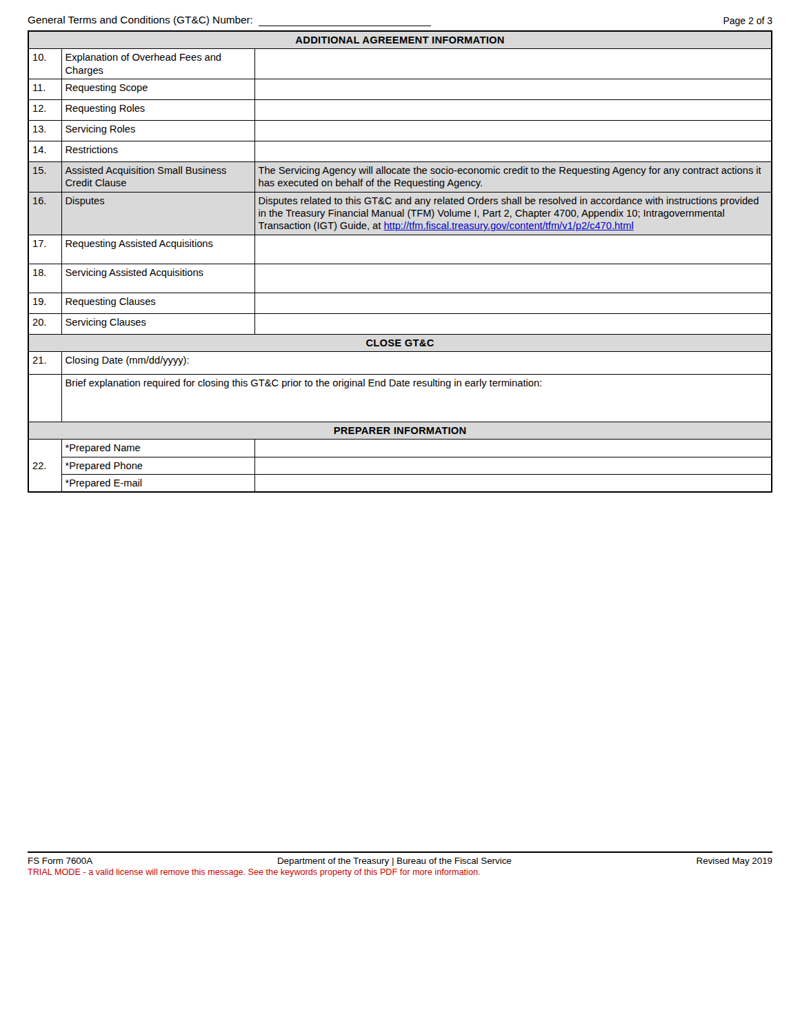General Terms and Conditions (GT&C) Number:
Page 2 of 3
| ADDITIONAL AGREEMENT INFORMATION |
| 10. | Explanation of Overhead Fees and Charges | |
| 11. | Requesting Scope | |
| 12. | Requesting Roles | |
| 13. | Servicing Roles | |
| 14. | Restrictions | |
| 15. | Assisted Acquisition Small Business Credit Clause | The Servicing Agency will allocate the socio-economic credit to the Requesting Agency for any contract actions it has executed on behalf of the Requesting Agency. |
| 16. | Disputes | Disputes related to this GT&C and any related Orders shall be resolved in accordance with instructions provided in the Treasury Financial Manual (TFM) Volume I, Part 2, Chapter 4700, Appendix 10; Intragovernmental Transaction (IGT) Guide, at http://tfm.fiscal.treasury.gov/content/tfm/v1/p2/c470.html |
| 17. | Requesting Assisted Acquisitions | |
| 18. | Servicing Assisted Acquisitions | |
| 19. | Requesting Clauses | |
| 20. | Servicing Clauses | |
| CLOSE GT&C |
| 21. | Closing Date (mm/dd/yyyy): |
| | Brief explanation required for closing this GT&C prior to the original End Date resulting in early termination: |
| PREPARER INFORMATION |
| 22. | *Prepared Name | |
| *Prepared Phone | |
| *Prepared E-mail | |
FS Form 7600A
Department of the Treasury | Bureau of the Fiscal Service
Revised May 2019
TRIAL MODE - a valid license will remove this message. See the keywords property of this PDF for more information.